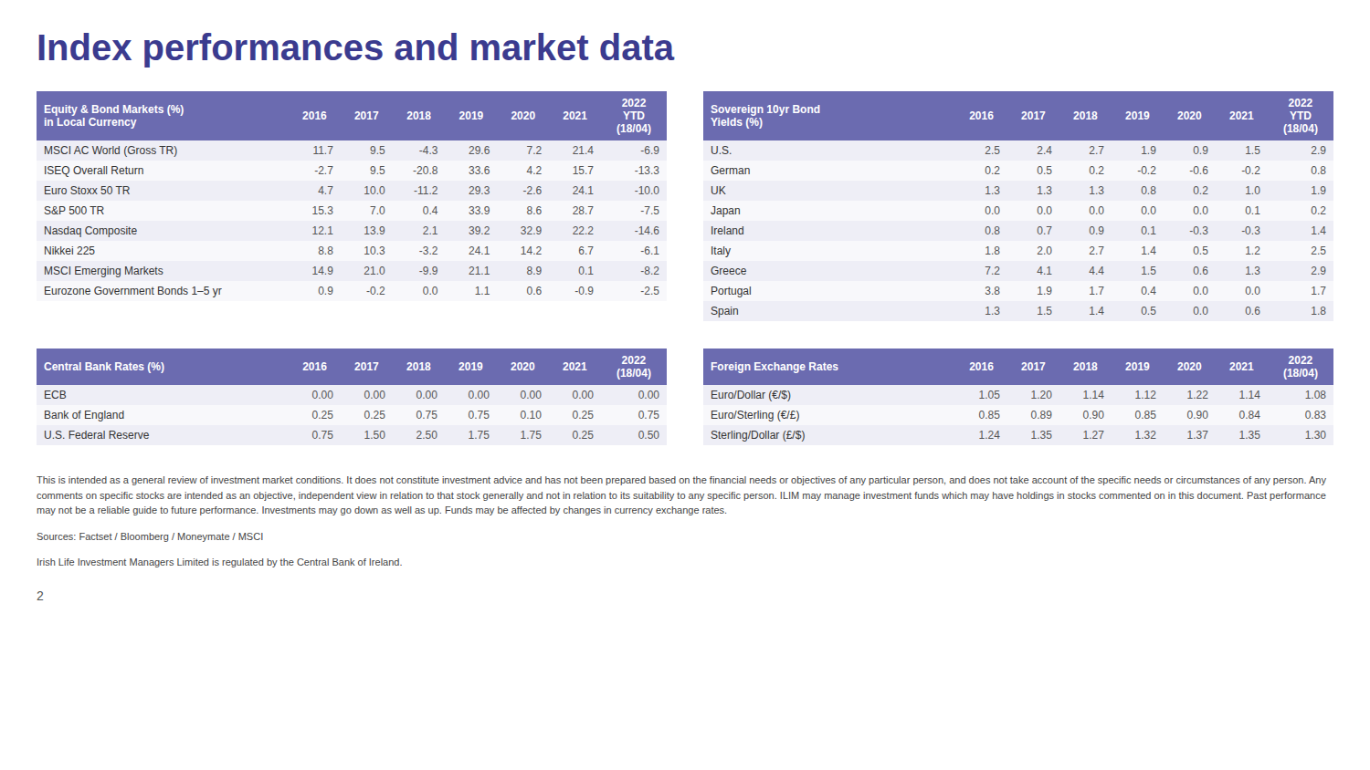Index performances and market data
| Equity & Bond Markets (%) in Local Currency | 2016 | 2017 | 2018 | 2019 | 2020 | 2021 | 2022 YTD (18/04) |
| --- | --- | --- | --- | --- | --- | --- | --- |
| MSCI AC World (Gross TR) | 11.7 | 9.5 | -4.3 | 29.6 | 7.2 | 21.4 | -6.9 |
| ISEQ Overall Return | -2.7 | 9.5 | -20.8 | 33.6 | 4.2 | 15.7 | -13.3 |
| Euro Stoxx 50 TR | 4.7 | 10.0 | -11.2 | 29.3 | -2.6 | 24.1 | -10.0 |
| S&P 500 TR | 15.3 | 7.0 | 0.4 | 33.9 | 8.6 | 28.7 | -7.5 |
| Nasdaq Composite | 12.1 | 13.9 | 2.1 | 39.2 | 32.9 | 22.2 | -14.6 |
| Nikkei 225 | 8.8 | 10.3 | -3.2 | 24.1 | 14.2 | 6.7 | -6.1 |
| MSCI Emerging Markets | 14.9 | 21.0 | -9.9 | 21.1 | 8.9 | 0.1 | -8.2 |
| Eurozone Government Bonds 1–5 yr | 0.9 | -0.2 | 0.0 | 1.1 | 0.6 | -0.9 | -2.5 |
| Sovereign 10yr Bond Yields (%) | 2016 | 2017 | 2018 | 2019 | 2020 | 2021 | 2022 YTD (18/04) |
| --- | --- | --- | --- | --- | --- | --- | --- |
| U.S. | 2.5 | 2.4 | 2.7 | 1.9 | 0.9 | 1.5 | 2.9 |
| German | 0.2 | 0.5 | 0.2 | -0.2 | -0.6 | -0.2 | 0.8 |
| UK | 1.3 | 1.3 | 1.3 | 0.8 | 0.2 | 1.0 | 1.9 |
| Japan | 0.0 | 0.0 | 0.0 | 0.0 | 0.0 | 0.1 | 0.2 |
| Ireland | 0.8 | 0.7 | 0.9 | 0.1 | -0.3 | -0.3 | 1.4 |
| Italy | 1.8 | 2.0 | 2.7 | 1.4 | 0.5 | 1.2 | 2.5 |
| Greece | 7.2 | 4.1 | 4.4 | 1.5 | 0.6 | 1.3 | 2.9 |
| Portugal | 3.8 | 1.9 | 1.7 | 0.4 | 0.0 | 0.0 | 1.7 |
| Spain | 1.3 | 1.5 | 1.4 | 0.5 | 0.0 | 0.6 | 1.8 |
| Central Bank Rates (%) | 2016 | 2017 | 2018 | 2019 | 2020 | 2021 | 2022 (18/04) |
| --- | --- | --- | --- | --- | --- | --- | --- |
| ECB | 0.00 | 0.00 | 0.00 | 0.00 | 0.00 | 0.00 | 0.00 |
| Bank of England | 0.25 | 0.25 | 0.75 | 0.75 | 0.10 | 0.25 | 0.75 |
| U.S. Federal Reserve | 0.75 | 1.50 | 2.50 | 1.75 | 1.75 | 0.25 | 0.50 |
| Foreign Exchange Rates | 2016 | 2017 | 2018 | 2019 | 2020 | 2021 | 2022 (18/04) |
| --- | --- | --- | --- | --- | --- | --- | --- |
| Euro/Dollar (€/$) | 1.05 | 1.20 | 1.14 | 1.12 | 1.22 | 1.14 | 1.08 |
| Euro/Sterling (€/£) | 0.85 | 0.89 | 0.90 | 0.85 | 0.90 | 0.84 | 0.83 |
| Sterling/Dollar (£/$) | 1.24 | 1.35 | 1.27 | 1.32 | 1.37 | 1.35 | 1.30 |
This is intended as a general review of investment market conditions. It does not constitute investment advice and has not been prepared based on the financial needs or objectives of any particular person, and does not take account of the specific needs or circumstances of any person. Any comments on specific stocks are intended as an objective, independent view in relation to that stock generally and not in relation to its suitability to any specific person. ILIM may manage investment funds which may have holdings in stocks commented on in this document. Past performance may not be a reliable guide to future performance. Investments may go down as well as up. Funds may be affected by changes in currency exchange rates.
Sources: Factset / Bloomberg / Moneymate / MSCI
Irish Life Investment Managers Limited is regulated by the Central Bank of Ireland.
2